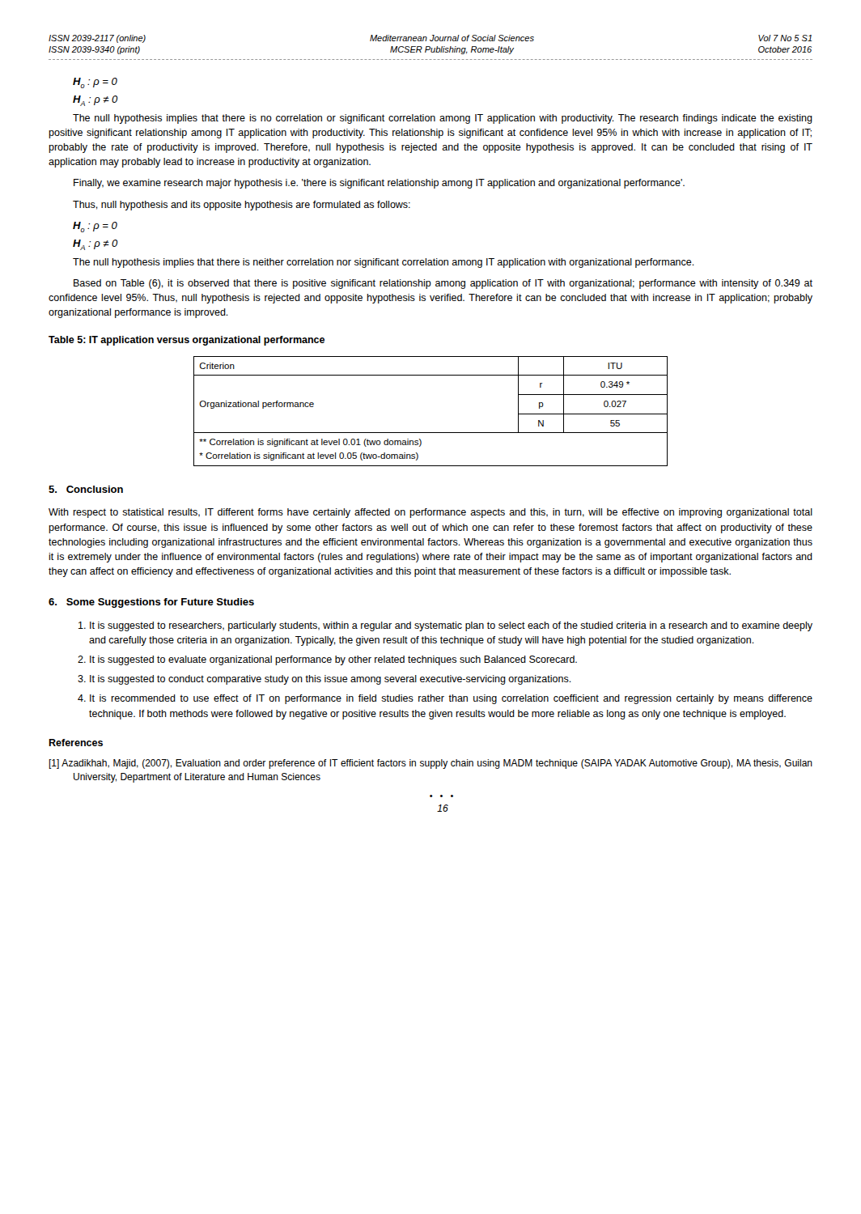ISSN 2039-2117 (online)
ISSN 2039-9340 (print)
Mediterranean Journal of Social Sciences
MCSER Publishing, Rome-Italy
Vol 7 No 5 S1
October 2016
Ho : ρ = 0
HA : ρ ≠ 0
The null hypothesis implies that there is no correlation or significant correlation among IT application with productivity. The research findings indicate the existing positive significant relationship among IT application with productivity. This relationship is significant at confidence level 95% in which with increase in application of IT; probably the rate of productivity is improved. Therefore, null hypothesis is rejected and the opposite hypothesis is approved. It can be concluded that rising of IT application may probably lead to increase in productivity at organization.
Finally, we examine research major hypothesis i.e. 'there is significant relationship among IT application and organizational performance'.
Thus, null hypothesis and its opposite hypothesis are formulated as follows:
Ho : ρ = 0
HA : ρ ≠ 0
The null hypothesis implies that there is neither correlation nor significant correlation among IT application with organizational performance.
Based on Table (6), it is observed that there is positive significant relationship among application of IT with organizational; performance with intensity of 0.349 at confidence level 95%. Thus, null hypothesis is rejected and opposite hypothesis is verified. Therefore it can be concluded that with increase in IT application; probably organizational performance is improved.
Table 5: IT application versus organizational performance
| Criterion | | ITU |
| Organizational performance | r | 0.349 * |
| p | 0.027 |
| N | 55 |
| ** Correlation is significant at level 0.01 (two domains) * Correlation is significant at level 0.05 (two-domains) |
5. Conclusion
With respect to statistical results, IT different forms have certainly affected on performance aspects and this, in turn, will be effective on improving organizational total performance. Of course, this issue is influenced by some other factors as well out of which one can refer to these foremost factors that affect on productivity of these technologies including organizational infrastructures and the efficient environmental factors. Whereas this organization is a governmental and executive organization thus it is extremely under the influence of environmental factors (rules and regulations) where rate of their impact may be the same as of important organizational factors and they can affect on efficiency and effectiveness of organizational activities and this point that measurement of these factors is a difficult or impossible task.
6. Some Suggestions for Future Studies
It is suggested to researchers, particularly students, within a regular and systematic plan to select each of the studied criteria in a research and to examine deeply and carefully those criteria in an organization. Typically, the given result of this technique of study will have high potential for the studied organization.
It is suggested to evaluate organizational performance by other related techniques such Balanced Scorecard.
It is suggested to conduct comparative study on this issue among several executive-servicing organizations.
It is recommended to use effect of IT on performance in field studies rather than using correlation coefficient and regression certainly by means difference technique. If both methods were followed by negative or positive results the given results would be more reliable as long as only one technique is employed.
References
[1] Azadikhah, Majid, (2007), Evaluation and order preference of IT efficient factors in supply chain using MADM technique (SAIPA YADAK Automotive Group), MA thesis, Guilan University, Department of Literature and Human Sciences
• • •
16